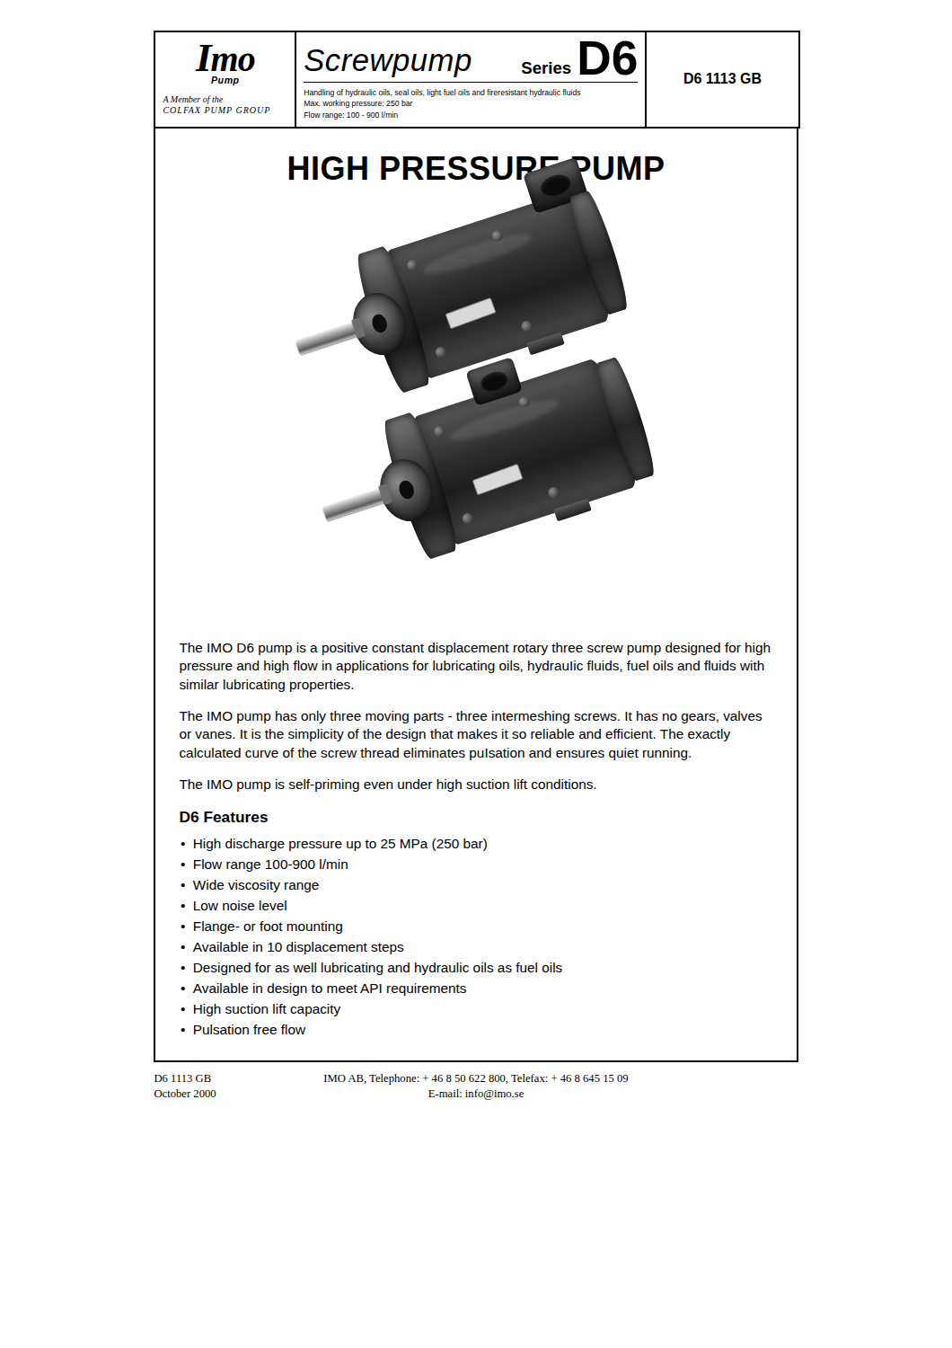Imo
Pump
A Member of the
COLFAX PUMP GROUP
Screwpump Series D6
Handling of hydraulic oils, seal oils, light fuel oils and fireresistant hydraulic fluids
Max. working pressure: 250 bar
Flow range: 100 - 900 l/min
D6 1113 GB
HIGH PRESSURE PUMP
The IMO D6 pump is a positive constant displacement rotary three screw pump designed for high pressure and high flow in applications for lubricating oils, hydrauIic fluids, fuel oils and fluids with similar lubricating properties.
The IMO pump has only three moving parts - three intermeshing screws. It has no gears, valves or vanes. It is the simplicity of the design that makes it so reliable and efficient. The exactly calculated curve of the screw thread eliminates puIsation and ensures quiet running.
The IMO pump is self-priming even under high suction lift conditions.
D6 Features
High discharge pressure up to 25 MPa (250 bar)
Flow range 100-900 l/min
Wide viscosity range
Low noise level
Flange- or foot mounting
Available in 10 displacement steps
Designed for as well lubricating and hydraulic oils as fuel oils
Available in design to meet API requirements
High suction lift capacity
Pulsation free flow
D6 1113 GB
October 2000
IMO AB, Telephone: + 46 8 50 622 800, Telefax: + 46 8 645 15 09
E-mail: info@imo.se